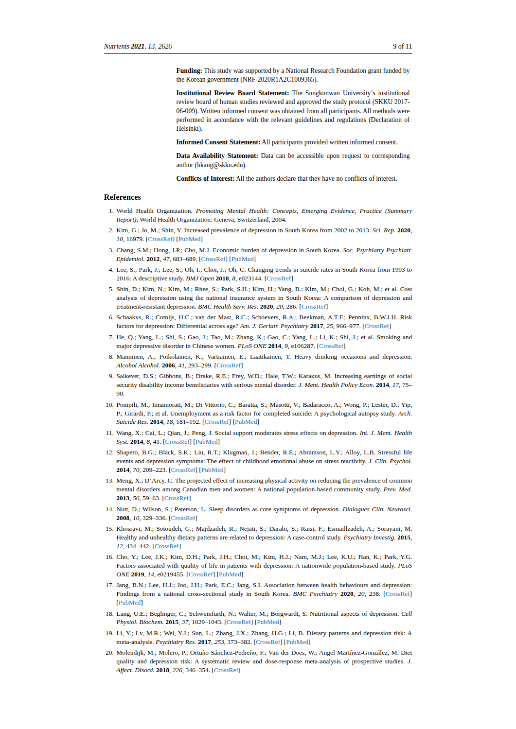Nutrients 2021, 13, 2626 9 of 11
Funding: This study was supported by a National Research Foundation grant funded by the Korean government (NRF-2020R1A2C1009365).
Institutional Review Board Statement: The Sungkunwan University’s institutional review board of human studies reviewed and approved the study protocol (SKKU 2017-06-009). Written informed consent was obtained from all participants. All methods were performed in accordance with the relevant guidelines and regulations (Declaration of Helsinki).
Informed Consent Statement: All participants provided written informed consent.
Data Availability Statement: Data can be accessible upon request to corresponding author (hkang@skku.edu).
Conflicts of Interest: All the authors declare that they have no conflicts of interest.
References
World Health Organization. Promoting Mental Health: Concepts, Emerging Evidence, Practice (Summary Report); World Health Organization: Geneva, Switzerland, 2004.
Kim, G.; Jo, M.; Shin, Y. Increased prevalence of depression in South Korea from 2002 to 2013. Sci. Rep. 2020, 10, 16979. [CrossRef] [PubMed]
Chang, S.M.; Hong, J.P.; Cho, M.J. Economic burden of depression in South Korea. Soc. Psychiatry Psychiatr. Epidemiol. 2012, 47, 683–689. [CrossRef] [PubMed]
Lee, S.; Park, J.; Lee, S.; Oh, I.; Choi, J.; Oh, C. Changing trends in suicide rates in South Korea from 1993 to 2016: A descriptive study. BMJ Open 2018, 8, e023144. [CrossRef]
Shin, D.; Kim, N.; Kim, M.; Rhee, S.; Park, S.H.; Kim, H.; Yang, B.; Kim, M.; Choi, G.; Koh, M.; et al. Cost analysis of depression using the national insurance system in South Korea: A comparison of depression and treatment-resistant depression. BMC Health Serv. Res. 2020, 20, 286. [CrossRef]
Schaakxs, R.; Comijs, H.C.; van der Mast, R.C.; Schoevers, R.A.; Beekman, A.T.F.; Penninx, B.W.J.H. Risk factors for depression: Differential across age? Am. J. Geriatr. Psychiatry 2017, 25, 966–977. [CrossRef]
He, Q.; Yang, L.; Shi, S.; Gao, J.; Tao, M.; Zhang, K.; Gao, C.; Yang, L.; Li, K.; Shi, J.; et al. Smoking and major depressive disorder in Chinese women. PLoS ONE 2014, 9, e106287. [CrossRef]
Manninen, A.; Poikolainen, K.; Vartiainen, E.; Laatikainen, T. Heavy drinking occasions and depression. Alcohol Alcohol. 2006, 41, 293–299. [CrossRef]
Salkever, D.S.; Gibbons, B.; Drake, R.E.; Frey, W.D.; Hale, T.W.; Karakus, M. Increasing earnings of social security disability income beneficiaries with serious mental disorder. J. Ment. Health Policy Econ. 2014, 17, 75–90.
Pompili, M.; Innamorati, M.; Di Vittorio, C.; Baratta, S.; Masotti, V.; Badaracco, A.; Wong, P.; Lester, D.; Yip, P.; Girardi, P.; et al. Unemployment as a risk factor for completed suicide: A psychological autopsy study. Arch. Suicide Res. 2014, 18, 181–192. [CrossRef] [PubMed]
Wang, X.; Cai, L.; Qian, J.; Peng, J. Social support moderates stress effects on depression. Int. J. Ment. Health Syst. 2014, 8, 41. [CrossRef] [PubMed]
Shapero, B.G.; Black, S.K.; Liu, R.T.; Klugman, J.; Bender, R.E.; Abramson, L.Y.; Alloy, L.B. Stressful life events and depression symptoms: The effect of childhood emotional abuse on stress reactivity. J. Clin. Psychol. 2014, 70, 209–223. [CrossRef] [PubMed]
Meng, X.; D’Arcy, C. The projected effect of increasing physical activity on reducing the prevalence of common mental disorders among Canadian men and women: A national population-based community study. Prev. Med. 2013, 56, 59–63. [CrossRef]
Nutt, D.; Wilson, S.; Paterson, L. Sleep disorders as core symptoms of depression. Dialogues Clin. Neurosci. 2008, 10, 329–336. [CrossRef]
Khosravi, M.; Sotoudeh, G.; Majdzadeh, R.; Nejati, S.; Darabi, S.; Raisi, F.; Esmaillzadeh, A.; Sorayani, M. Healthy and unhealthy dietary patterns are related to depression: A case-control study. Psychiatry Investig. 2015, 12, 434–442. [CrossRef]
Cho, Y.; Lee, J.K.; Kim, D.H.; Park, J.H.; Choi, M.; Kim, H.J.; Nam, M.J.; Lee, K.U.; Han, K.; Park, Y.G. Factors associated with quality of life in patients with depression: A nationwide population-based study. PLoS ONE 2019, 14, e0219455. [CrossRef] [PubMed]
Jang, B.N.; Lee, H.J.; Joo, J.H.; Park, E.C.; Jang, S.I. Association between health behaviours and depression: Findings from a national cross-sectional study in South Korea. BMC Psychiatry 2020, 20, 238. [CrossRef] [PubMed]
Lang, U.E.; Beglinger, C.; Schweinfurth, N.; Walter, M.; Borgwardt, S. Nutritional aspects of depression. Cell Physiol. Biochem. 2015, 37, 1029–1043. [CrossRef] [PubMed]
Li, Y.; Lv, M.R.; Wei, Y.J.; Sun, L.; Zhang, J.X.; Zhang, H.G.; Li, B. Dietary patterns and depression risk: A meta-analysis. Psychiatry Res. 2017, 253, 373–382. [CrossRef] [PubMed]
Molendijk, M.; Molero, P.; Ortuño Sánchez-Pedreño, F.; Van der Does, W.; Angel Martínez-González, M. Diet quality and depression risk: A systematic review and dose-response meta-analysis of prospective studies. J. Affect. Disord. 2018, 226, 346–354. [CrossRef]